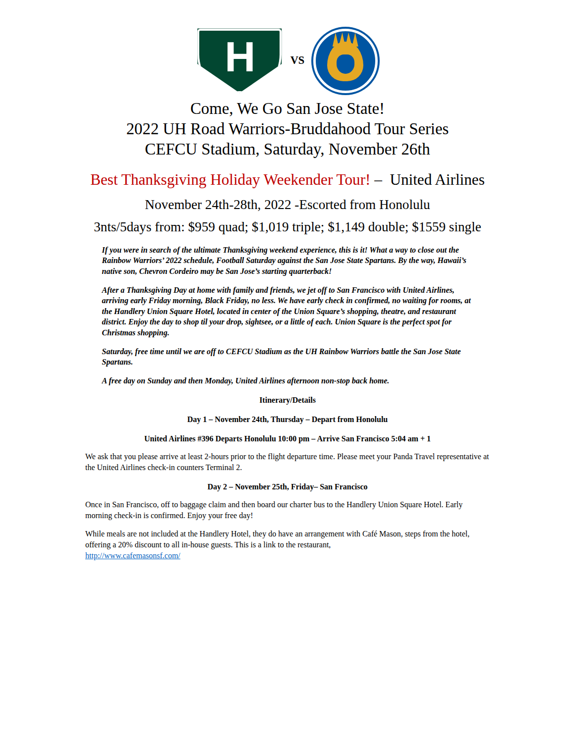H VS
Come, We Go San Jose State!
2022 UH Road Warriors-Bruddahood Tour Series
CEFCU Stadium, Saturday, November 26th
Best Thanksgiving Holiday Weekender Tour! – United Airlines
November 24th-28th, 2022 -Escorted from Honolulu
3nts/5days from: $959 quad; $1,019 triple; $1,149 double; $1559 single
If you were in search of the ultimate Thanksgiving weekend experience, this is it! What a way to close out the Rainbow Warriors’ 2022 schedule, Football Saturday against the San Jose State Spartans. By the way, Hawaii’s native son, Chevron Cordeiro may be San Jose’s starting quarterback!
After a Thanksgiving Day at home with family and friends, we jet off to San Francisco with United Airlines, arriving early Friday morning, Black Friday, no less. We have early check in confirmed, no waiting for rooms, at the Handlery Union Square Hotel, located in center of the Union Square’s shopping, theatre, and restaurant district. Enjoy the day to shop til your drop, sightsee, or a little of each. Union Square is the perfect spot for Christmas shopping.
Saturday, free time until we are off to CEFCU Stadium as the UH Rainbow Warriors battle the San Jose State Spartans.
A free day on Sunday and then Monday, United Airlines afternoon non-stop back home.
Itinerary/Details
Day 1 – November 24th, Thursday – Depart from Honolulu
United Airlines #396 Departs Honolulu 10:00 pm – Arrive San Francisco 5:04 am + 1
We ask that you please arrive at least 2-hours prior to the flight departure time. Please meet your Panda Travel representative at the United Airlines check-in counters Terminal 2.
Day 2 – November 25th, Friday– San Francisco
Once in San Francisco, off to baggage claim and then board our charter bus to the Handlery Union Square Hotel. Early morning check-in is confirmed. Enjoy your free day!
While meals are not included at the Handlery Hotel, they do have an arrangement with Café Mason, steps from the hotel, offering a 20% discount to all in-house guests. This is a link to the restaurant,
http://www.cafemasonsf.com/